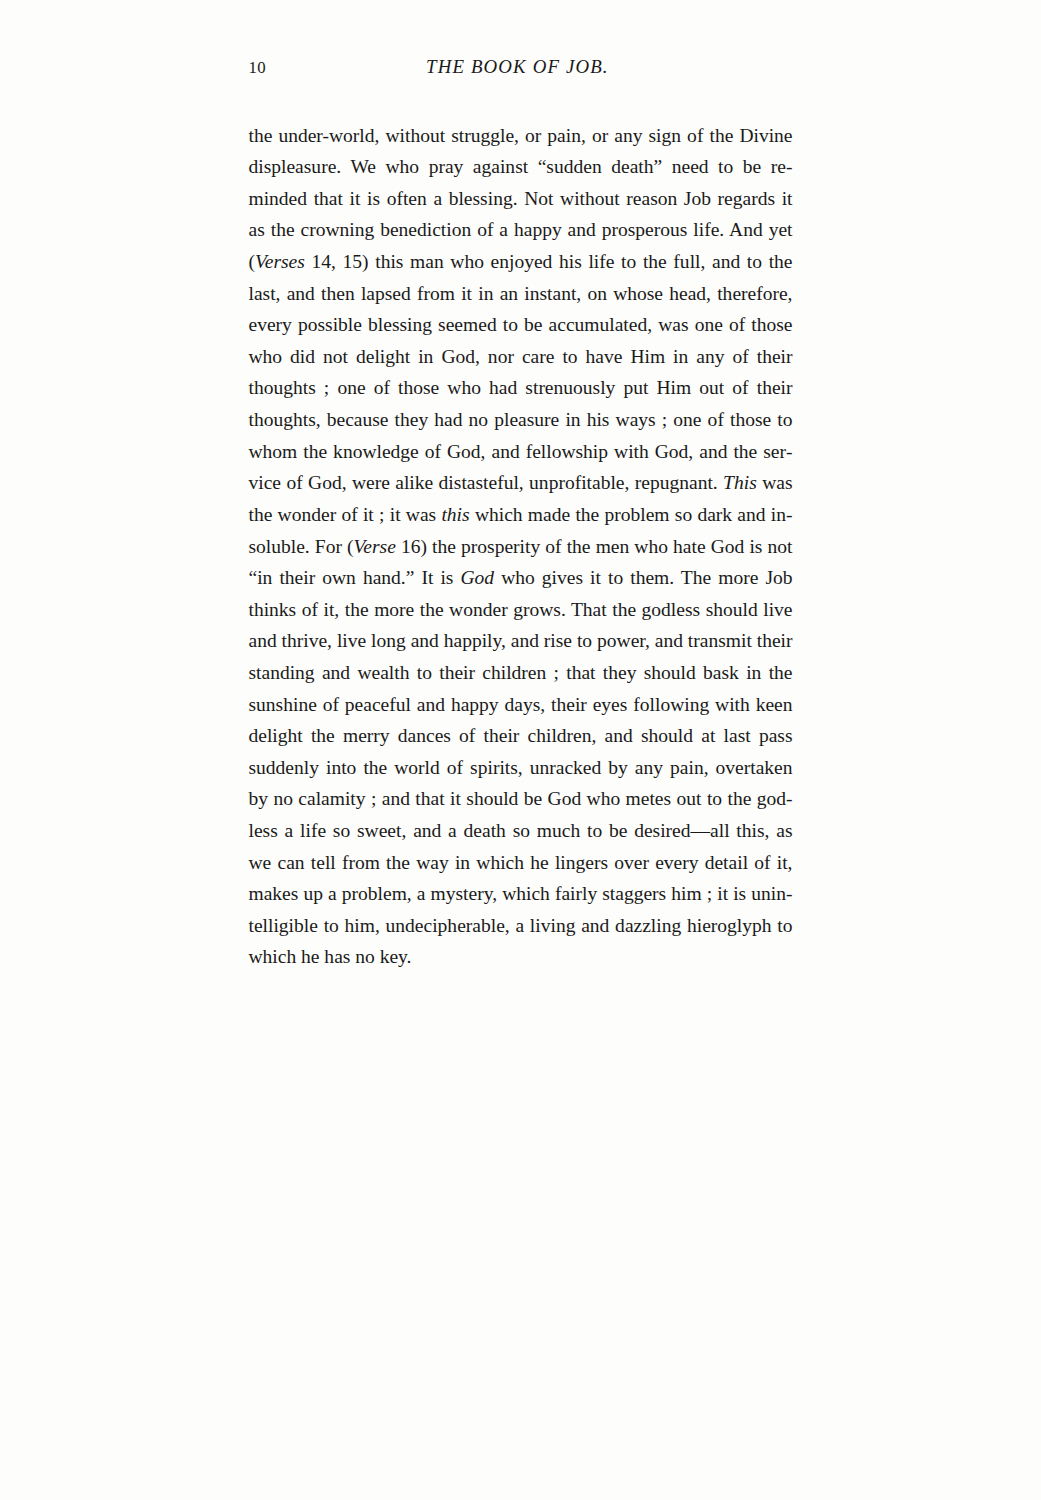10 The Book of Job.
the under-world, without struggle, or pain, or any sign of the Divine displeasure. We who pray against “sudden death” need to be reminded that it is often a blessing. Not without reason Job regards it as the crowning benediction of a happy and prosperous life. And yet (Verses 14, 15) this man who enjoyed his life to the full, and to the last, and then lapsed from it in an instant, on whose head, therefore, every possible blessing seemed to be accumulated, was one of those who did not delight in God, nor care to have Him in any of their thoughts ; one of those who had strenuously put Him out of their thoughts, because they had no pleasure in his ways ; one of those to whom the knowledge of God, and fellowship with God, and the service of God, were alike distasteful, unprofitable, repugnant. This was the wonder of it ; it was this which made the problem so dark and insoluble. For (Verse 16) the prosperity of the men who hate God is not “in their own hand.” It is God who gives it to them. The more Job thinks of it, the more the wonder grows. That the godless should live and thrive, live long and happily, and rise to power, and transmit their standing and wealth to their children ; that they should bask in the sunshine of peaceful and happy days, their eyes following with keen delight the merry dances of their children, and should at last pass suddenly into the world of spirits, unracked by any pain, overtaken by no calamity ; and that it should be God who metes out to the godless a life so sweet, and a death so much to be desired—all this, as we can tell from the way in which he lingers over every detail of it, makes up a problem, a mystery, which fairly staggers him ; it is unintelligible to him, undecipherable, a living and dazzling hieroglyph to which he has no key.